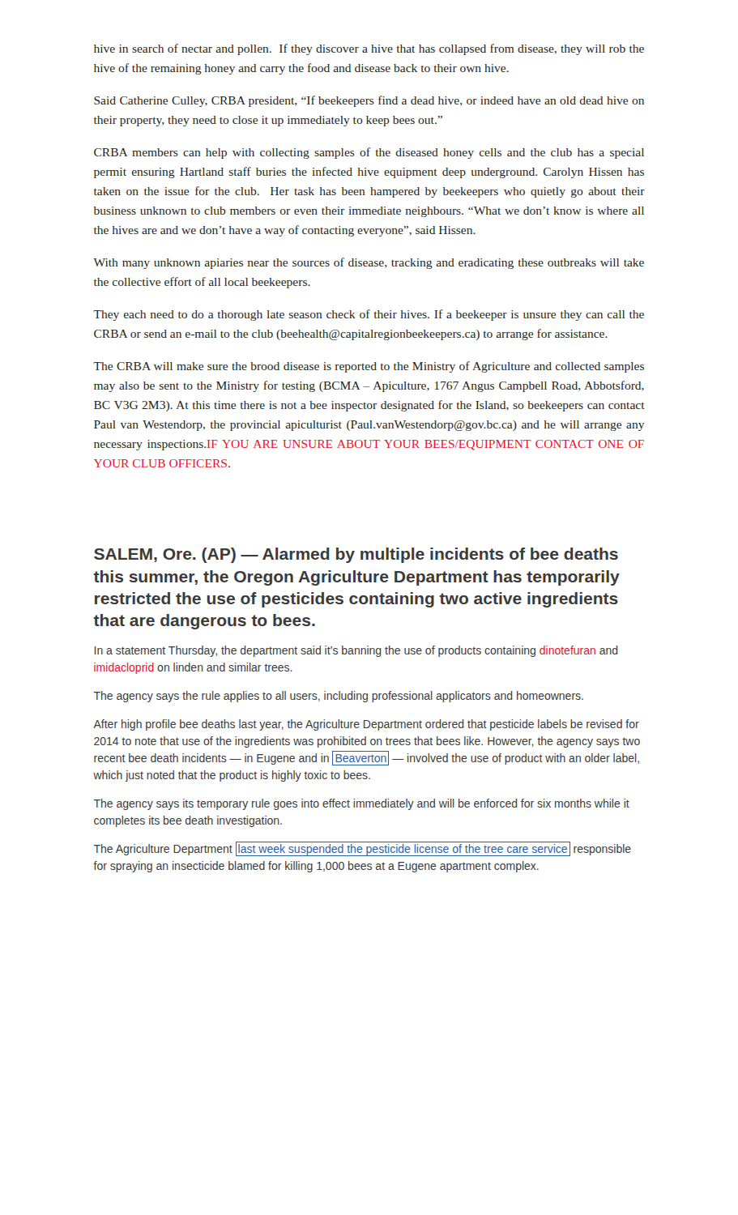hive in search of nectar and pollen. If they discover a hive that has collapsed from disease, they will rob the hive of the remaining honey and carry the food and disease back to their own hive.
Said Catherine Culley, CRBA president, “If beekeepers find a dead hive, or indeed have an old dead hive on their property, they need to close it up immediately to keep bees out.”
CRBA members can help with collecting samples of the diseased honey cells and the club has a special permit ensuring Hartland staff buries the infected hive equipment deep underground. Carolyn Hissen has taken on the issue for the club. Her task has been hampered by beekeepers who quietly go about their business unknown to club members or even their immediate neighbours. “What we don’t know is where all the hives are and we don’t have a way of contacting everyone”, said Hissen.
With many unknown apiaries near the sources of disease, tracking and eradicating these outbreaks will take the collective effort of all local beekeepers.
They each need to do a thorough late season check of their hives. If a beekeeper is unsure they can call the CRBA or send an e-mail to the club (beehealth@capitalregionbeekeepers.ca) to arrange for assistance.
The CRBA will make sure the brood disease is reported to the Ministry of Agriculture and collected samples may also be sent to the Ministry for testing (BCMA – Apiculture, 1767 Angus Campbell Road, Abbotsford, BC V3G 2M3). At this time there is not a bee inspector designated for the Island, so beekeepers can contact Paul van Westendorp, the provincial apiculturist (Paul.vanWestendorp@gov.bc.ca) and he will arrange any necessary inspections.IF YOU ARE UNSURE ABOUT YOUR BEES/EQUIPMENT CONTACT ONE OF YOUR CLUB OFFICERS.
SALEM, Ore. (AP) — Alarmed by multiple incidents of bee deaths this summer, the Oregon Agriculture Department has temporarily restricted the use of pesticides containing two active ingredients that are dangerous to bees.
In a statement Thursday, the department said it’s banning the use of products containing dinotefuran and imidacloprid on linden and similar trees.
The agency says the rule applies to all users, including professional applicators and homeowners.
After high profile bee deaths last year, the Agriculture Department ordered that pesticide labels be revised for 2014 to note that use of the ingredients was prohibited on trees that bees like. However, the agency says two recent bee death incidents — in Eugene and in Beaverton — involved the use of product with an older label, which just noted that the product is highly toxic to bees.
The agency says its temporary rule goes into effect immediately and will be enforced for six months while it completes its bee death investigation.
The Agriculture Department last week suspended the pesticide license of the tree care service responsible for spraying an insecticide blamed for killing 1,000 bees at a Eugene apartment complex.